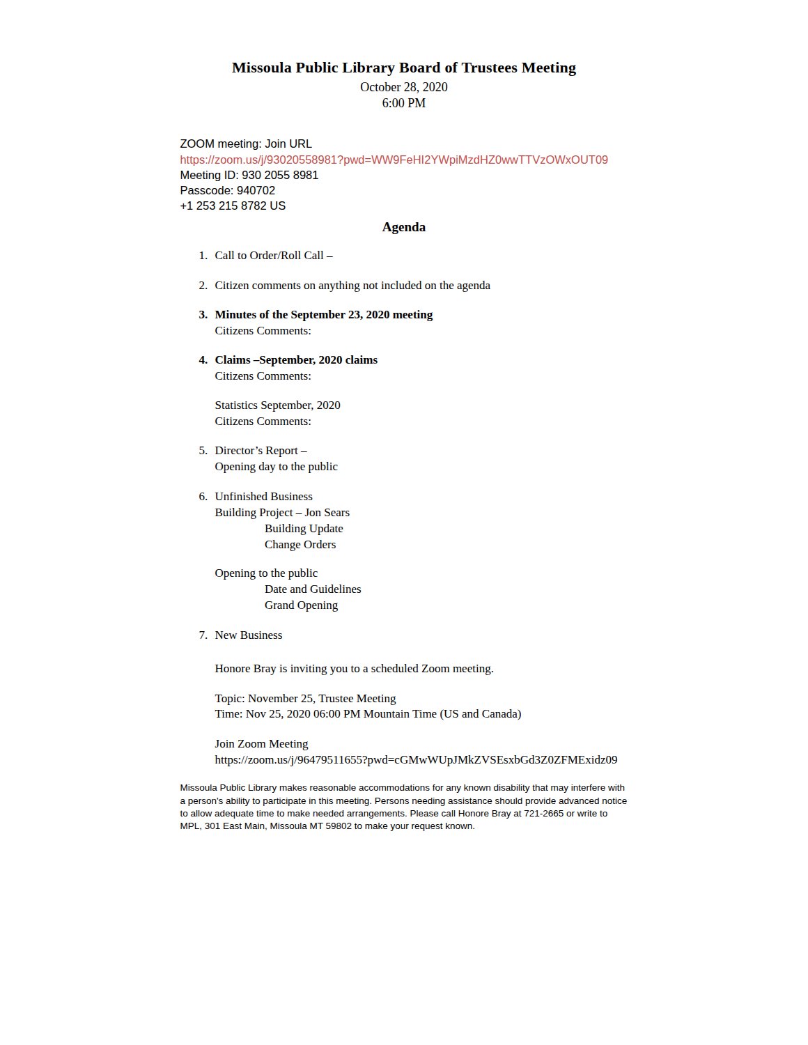Missoula Public Library Board of Trustees Meeting
October 28, 2020
6:00 PM
ZOOM meeting: Join URL
https://zoom.us/j/93020558981?pwd=WW9FeHI2YWpiMzdHZ0wwTTVzOWxOUT09
Meeting ID: 930 2055 8981
Passcode: 940702
+1 253 215 8782 US
Agenda
Call to Order/Roll Call –
Citizen comments on anything not included on the agenda
Minutes of the September 23, 2020 meeting Citizens Comments:
Claims –September, 2020 claims Citizens Comments: Statistics September, 2020 Citizens Comments:
Director’s Report – Opening day to the public
Unfinished Business Building Project – Jon Sears Building Update Change Orders Opening to the public Date and Guidelines Grand Opening
New Business
Honore Bray is inviting you to a scheduled Zoom meeting.
Topic: November 25, Trustee Meeting
Time: Nov 25, 2020 06:00 PM Mountain Time (US and Canada)
Join Zoom Meeting
https://zoom.us/j/96479511655?pwd=cGMwWUpJMkZVSEsxbGd3Z0ZFMExidz09
Missoula Public Library makes reasonable accommodations for any known disability that may interfere with a person's ability to participate in this meeting. Persons needing assistance should provide advanced notice to allow adequate time to make needed arrangements. Please call Honore Bray at 721-2665 or write to MPL, 301 East Main, Missoula MT 59802 to make your request known.